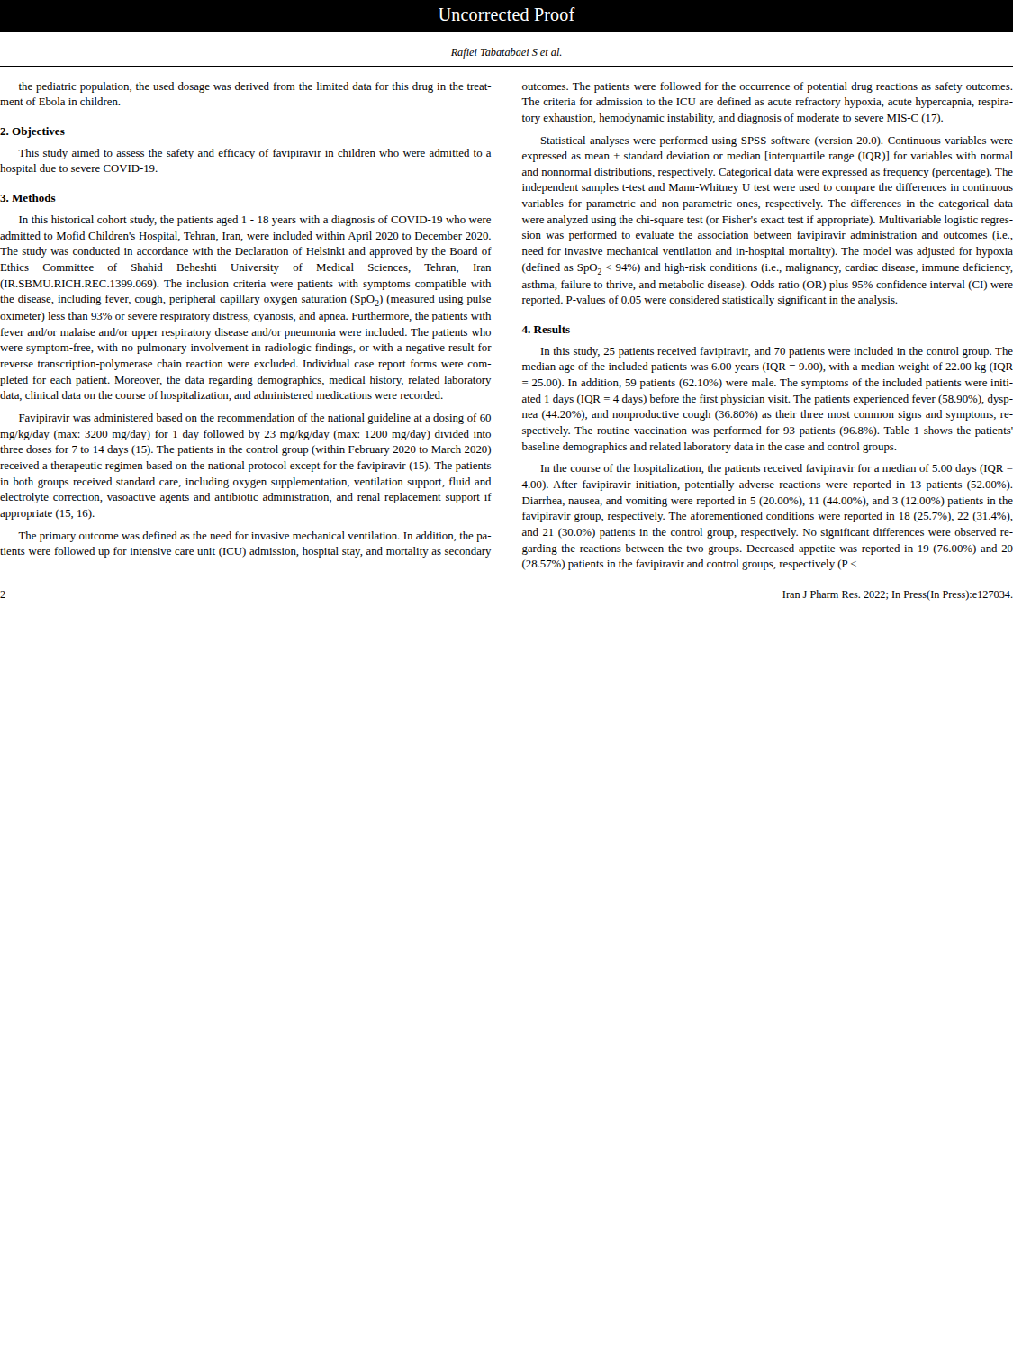Uncorrected Proof
Rafiei Tabatabaei S et al.
the pediatric population, the used dosage was derived from the limited data for this drug in the treatment of Ebola in children.
2. Objectives
This study aimed to assess the safety and efficacy of favipiravir in children who were admitted to a hospital due to severe COVID-19.
3. Methods
In this historical cohort study, the patients aged 1 - 18 years with a diagnosis of COVID-19 who were admitted to Mofid Children's Hospital, Tehran, Iran, were included within April 2020 to December 2020. The study was conducted in accordance with the Declaration of Helsinki and approved by the Board of Ethics Committee of Shahid Beheshti University of Medical Sciences, Tehran, Iran (IR.SBMU.RICH.REC.1399.069). The inclusion criteria were patients with symptoms compatible with the disease, including fever, cough, peripheral capillary oxygen saturation (SpO2) (measured using pulse oximeter) less than 93% or severe respiratory distress, cyanosis, and apnea. Furthermore, the patients with fever and/or malaise and/or upper respiratory disease and/or pneumonia were included. The patients who were symptom-free, with no pulmonary involvement in radiologic findings, or with a negative result for reverse transcription-polymerase chain reaction were excluded. Individual case report forms were completed for each patient. Moreover, the data regarding demographics, medical history, related laboratory data, clinical data on the course of hospitalization, and administered medications were recorded.
Favipiravir was administered based on the recommendation of the national guideline at a dosing of 60 mg/kg/day (max: 3200 mg/day) for 1 day followed by 23 mg/kg/day (max: 1200 mg/day) divided into three doses for 7 to 14 days (15). The patients in the control group (within February 2020 to March 2020) received a therapeutic regimen based on the national protocol except for the favipiravir (15). The patients in both groups received standard care, including oxygen supplementation, ventilation support, fluid and electrolyte correction, vasoactive agents and antibiotic administration, and renal replacement support if appropriate (15, 16).
The primary outcome was defined as the need for invasive mechanical ventilation. In addition, the patients were followed up for intensive care unit (ICU) admission, hospital stay, and mortality as secondary outcomes. The patients were followed for the occurrence of potential drug reactions as safety outcomes. The criteria for admission to the ICU are defined as acute refractory hypoxia, acute hypercapnia, respiratory exhaustion, hemodynamic instability, and diagnosis of moderate to severe MIS-C (17).
Statistical analyses were performed using SPSS software (version 20.0). Continuous variables were expressed as mean ± standard deviation or median [interquartile range (IQR)] for variables with normal and nonnormal distributions, respectively. Categorical data were expressed as frequency (percentage). The independent samples t-test and Mann-Whitney U test were used to compare the differences in continuous variables for parametric and non-parametric ones, respectively. The differences in the categorical data were analyzed using the chi-square test (or Fisher's exact test if appropriate). Multivariable logistic regression was performed to evaluate the association between favipiravir administration and outcomes (i.e., need for invasive mechanical ventilation and in-hospital mortality). The model was adjusted for hypoxia (defined as SpO2 < 94%) and high-risk conditions (i.e., malignancy, cardiac disease, immune deficiency, asthma, failure to thrive, and metabolic disease). Odds ratio (OR) plus 95% confidence interval (CI) were reported. P-values of 0.05 were considered statistically significant in the analysis.
4. Results
In this study, 25 patients received favipiravir, and 70 patients were included in the control group. The median age of the included patients was 6.00 years (IQR = 9.00), with a median weight of 22.00 kg (IQR = 25.00). In addition, 59 patients (62.10%) were male. The symptoms of the included patients were initiated 1 days (IQR = 4 days) before the first physician visit. The patients experienced fever (58.90%), dyspnea (44.20%), and nonproductive cough (36.80%) as their three most common signs and symptoms, respectively. The routine vaccination was performed for 93 patients (96.8%). Table 1 shows the patients' baseline demographics and related laboratory data in the case and control groups.
In the course of the hospitalization, the patients received favipiravir for a median of 5.00 days (IQR = 4.00). After favipiravir initiation, potentially adverse reactions were reported in 13 patients (52.00%). Diarrhea, nausea, and vomiting were reported in 5 (20.00%), 11 (44.00%), and 3 (12.00%) patients in the favipiravir group, respectively. The aforementioned conditions were reported in 18 (25.7%), 22 (31.4%), and 21 (30.0%) patients in the control group, respectively. No significant differences were observed regarding the reactions between the two groups. Decreased appetite was reported in 19 (76.00%) and 20 (28.57%) patients in the favipiravir and control groups, respectively (P <
2
Iran J Pharm Res. 2022; In Press(In Press):e127034.